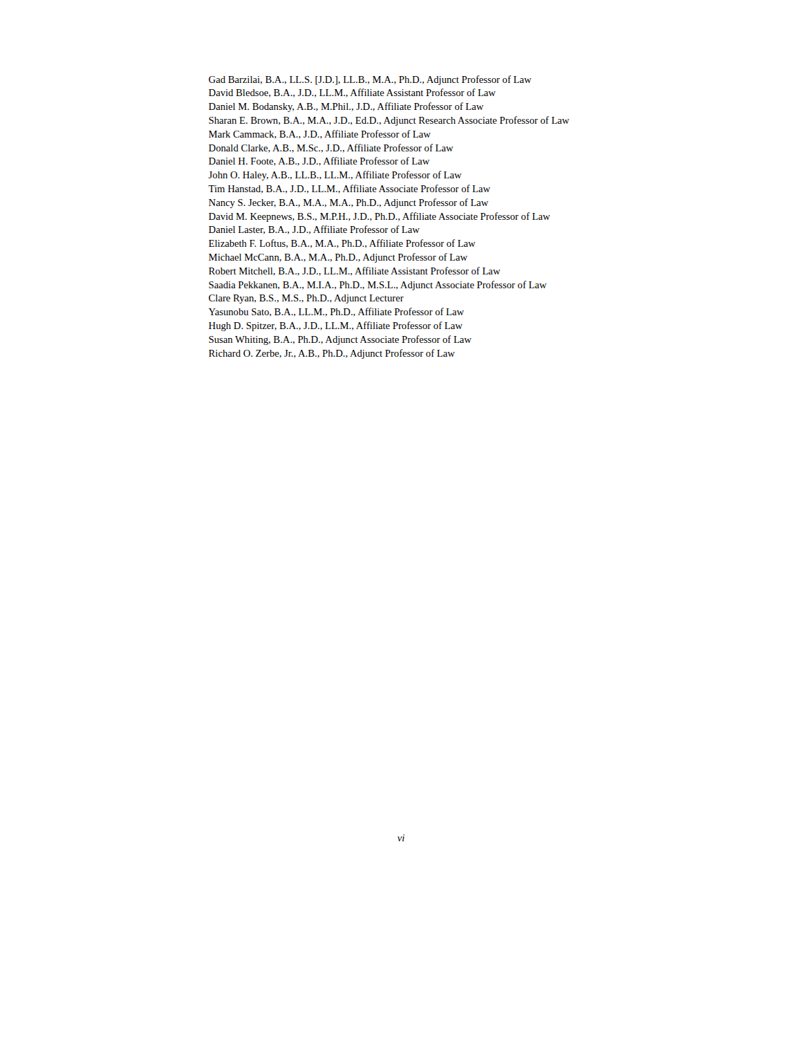Gad Barzilai, B.A., LL.S. [J.D.], LL.B., M.A., Ph.D., Adjunct Professor of Law
David Bledsoe, B.A., J.D., LL.M., Affiliate Assistant Professor of Law
Daniel M. Bodansky, A.B., M.Phil., J.D., Affiliate Professor of Law
Sharan E. Brown, B.A., M.A., J.D., Ed.D., Adjunct Research Associate Professor of Law
Mark Cammack, B.A., J.D., Affiliate Professor of Law
Donald Clarke, A.B., M.Sc., J.D., Affiliate Professor of Law
Daniel H. Foote, A.B., J.D., Affiliate Professor of Law
John O. Haley, A.B., LL.B., LL.M., Affiliate Professor of Law
Tim Hanstad, B.A., J.D., LL.M., Affiliate Associate Professor of Law
Nancy S. Jecker, B.A., M.A., M.A., Ph.D., Adjunct Professor of Law
David M. Keepnews, B.S., M.P.H., J.D., Ph.D., Affiliate Associate Professor of Law
Daniel Laster, B.A., J.D., Affiliate Professor of Law
Elizabeth F. Loftus, B.A., M.A., Ph.D., Affiliate Professor of Law
Michael McCann, B.A., M.A., Ph.D., Adjunct Professor of Law
Robert Mitchell, B.A., J.D., LL.M., Affiliate Assistant Professor of Law
Saadia Pekkanen, B.A., M.I.A., Ph.D., M.S.L., Adjunct Associate Professor of Law
Clare Ryan, B.S., M.S., Ph.D., Adjunct Lecturer
Yasunobu Sato, B.A., LL.M., Ph.D., Affiliate Professor of Law
Hugh D. Spitzer, B.A., J.D., LL.M., Affiliate Professor of Law
Susan Whiting, B.A., Ph.D., Adjunct Associate Professor of Law
Richard O. Zerbe, Jr., A.B., Ph.D., Adjunct Professor of Law
vi